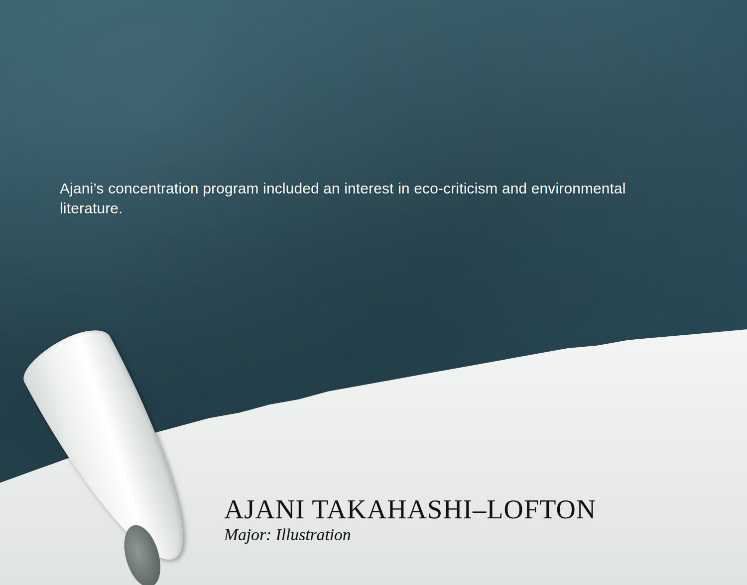Ajani’s concentration program included an interest in eco-criticism and environmental literature.
Ajani Takahashi–Lofton
Major: Illustration